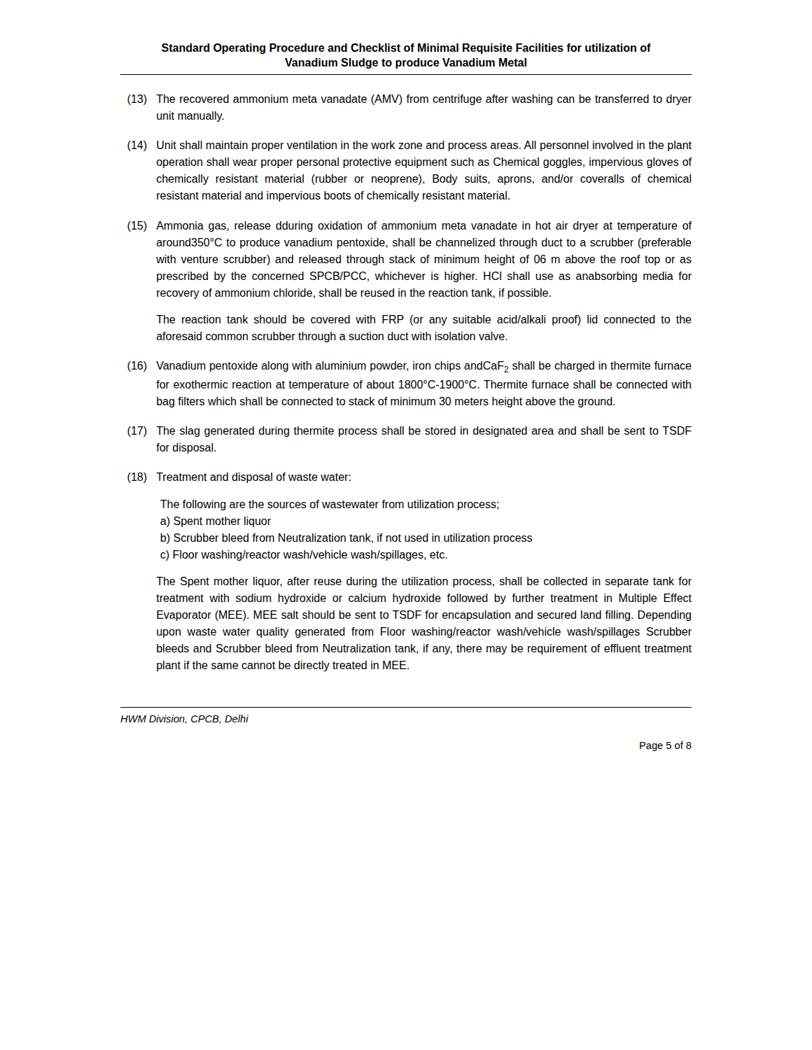Standard Operating Procedure and Checklist of Minimal Requisite Facilities for utilization of
Vanadium Sludge to produce Vanadium Metal
(13)
The recovered ammonium meta vanadate (AMV) from centrifuge after washing can be transferred to dryer unit manually.
(14)
Unit shall maintain proper ventilation in the work zone and process areas. All personnel involved in the plant operation shall wear proper personal protective equipment such as Chemical goggles, impervious gloves of chemically resistant material (rubber or neoprene), Body suits, aprons, and/or coveralls of chemical resistant material and impervious boots of chemically resistant material.
(15)
Ammonia gas, release dduring oxidation of ammonium meta vanadate in hot air dryer at temperature of around350°C to produce vanadium pentoxide, shall be channelized through duct to a scrubber (preferable with venture scrubber) and released through stack of minimum height of 06 m above the roof top or as prescribed by the concerned SPCB/PCC, whichever is higher. HCl shall use as anabsorbing media for recovery of ammonium chloride, shall be reused in the reaction tank, if possible.
The reaction tank should be covered with FRP (or any suitable acid/alkali proof) lid connected to the aforesaid common scrubber through a suction duct with isolation valve.
(16)
Vanadium pentoxide along with aluminium powder, iron chips andCaF2 shall be charged in thermite furnace for exothermic reaction at temperature of about 1800°C-1900°C. Thermite furnace shall be connected with bag filters which shall be connected to stack of minimum 30 meters height above the ground.
(17)
The slag generated during thermite process shall be stored in designated area and shall be sent to TSDF for disposal.
(18)
Treatment and disposal of waste water:
The following are the sources of wastewater from utilization process;
a) Spent mother liquor
b) Scrubber bleed from Neutralization tank, if not used in utilization process
c) Floor washing/reactor wash/vehicle wash/spillages, etc.
The Spent mother liquor, after reuse during the utilization process, shall be collected in separate tank for treatment with sodium hydroxide or calcium hydroxide followed by further treatment in Multiple Effect Evaporator (MEE). MEE salt should be sent to TSDF for encapsulation and secured land filling. Depending upon waste water quality generated from Floor washing/reactor wash/vehicle wash/spillages Scrubber bleeds and Scrubber bleed from Neutralization tank, if any, there may be requirement of effluent treatment plant if the same cannot be directly treated in MEE.
HWM Division, CPCB, Delhi
Page 5 of 8